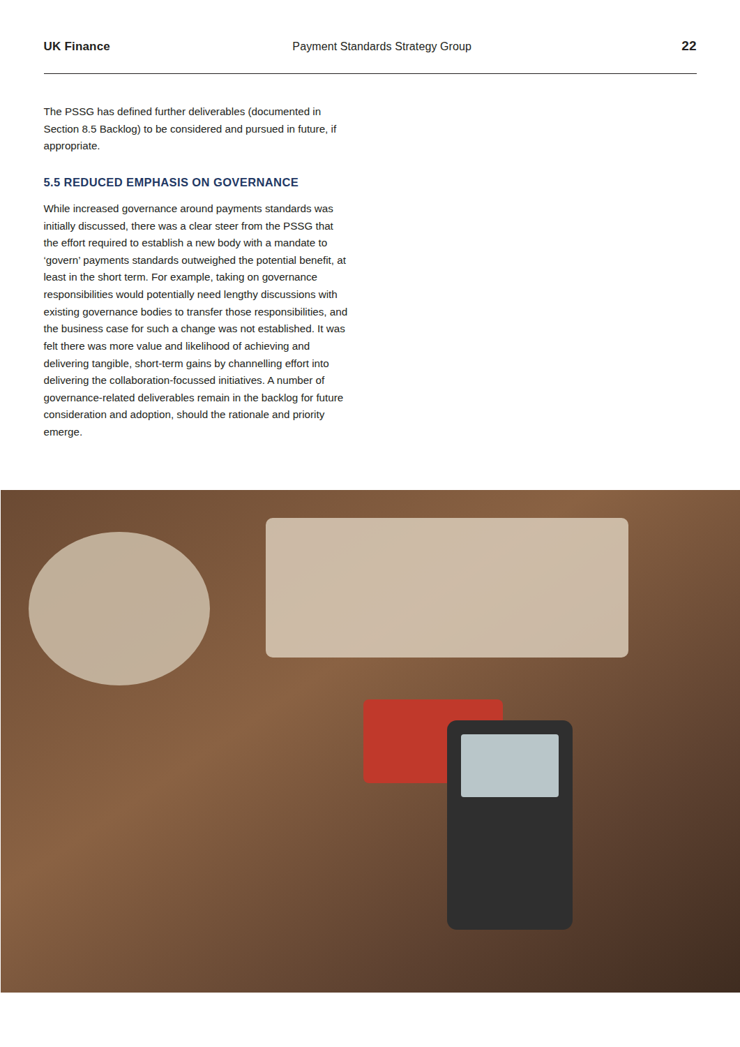UK Finance
Payment Standards Strategy Group
22
The PSSG has defined further deliverables (documented in Section 8.5 Backlog) to be considered and pursued in future, if appropriate.
5.5 Reduced emphasis on governance
While increased governance around payments standards was initially discussed, there was a clear steer from the PSSG that the effort required to establish a new body with a mandate to ‘govern’ payments standards outweighed the potential benefit, at least in the short term. For example, taking on governance responsibilities would potentially need lengthy discussions with existing governance bodies to transfer those responsibilities, and the business case for such a change was not established. It was felt there was more value and likelihood of achieving and delivering tangible, short-term gains by channelling effort into delivering the collaboration-focussed initiatives. A number of governance-related deliverables remain in the backlog for future consideration and adoption, should the rationale and priority emerge.